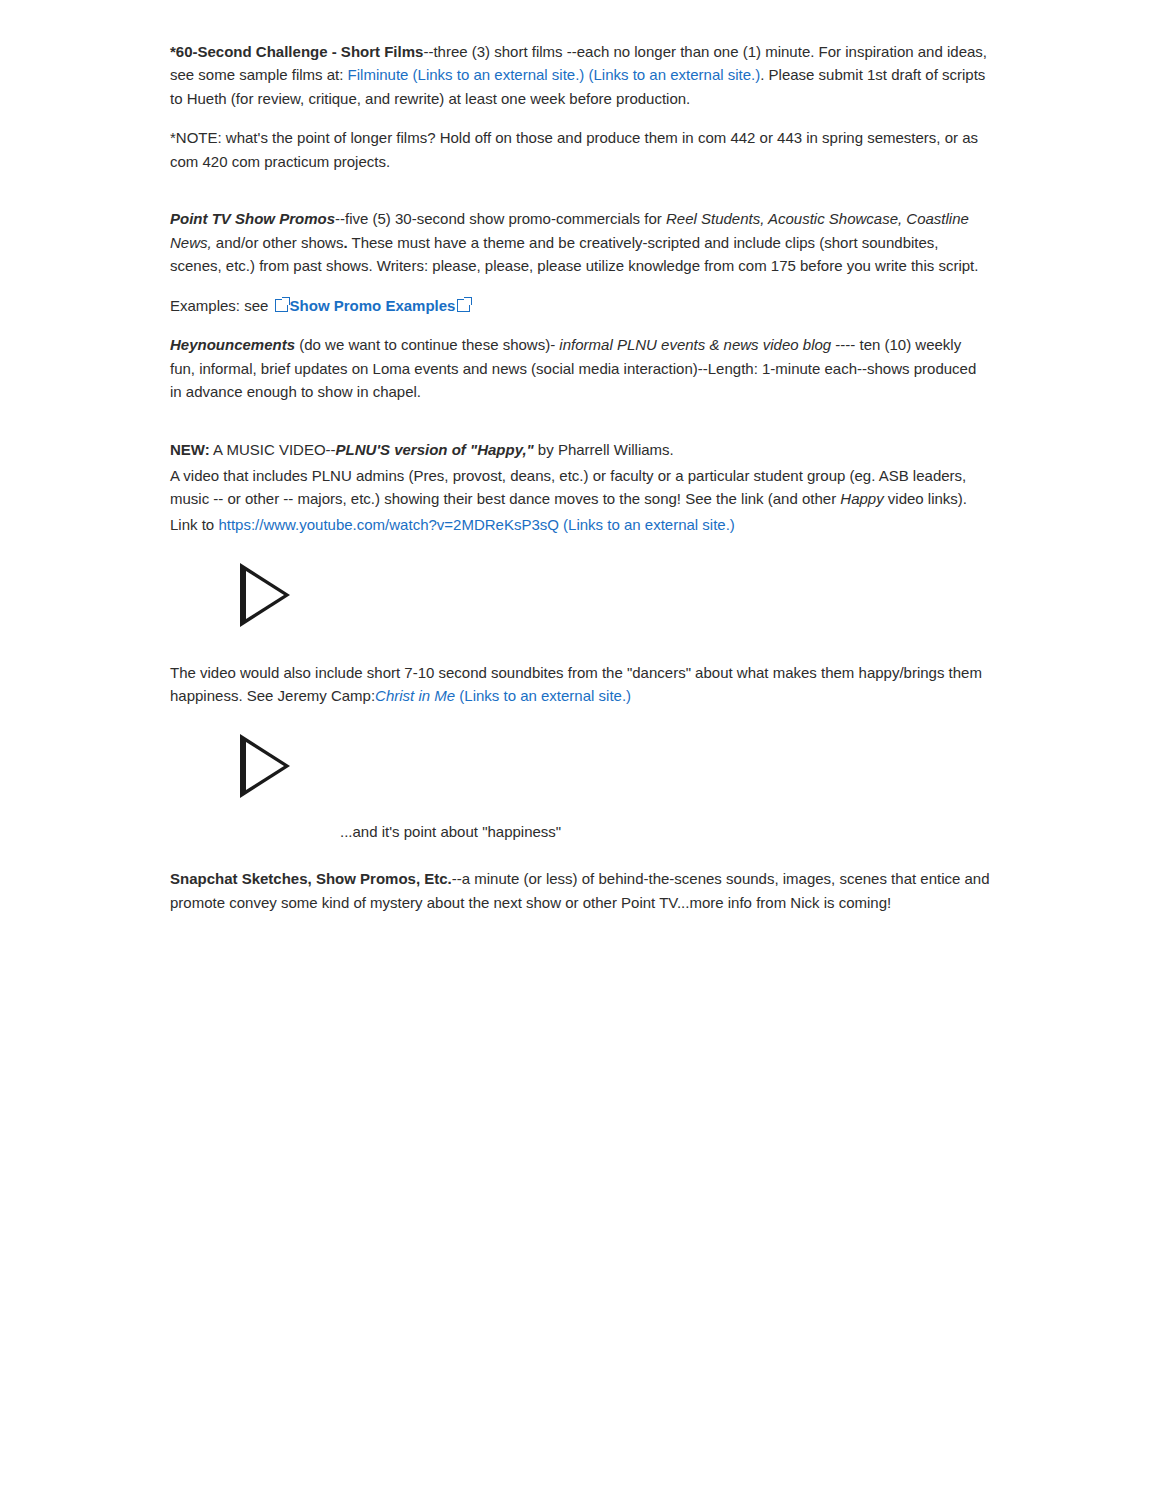*60-Second Challenge - Short Films--three (3) short films --each no longer than one (1) minute. For inspiration and ideas, see some sample films at: Filminute (Links to an external site.) (Links to an external site.). Please submit 1st draft of scripts to Hueth (for review, critique, and rewrite) at least one week before production.
*NOTE: what's the point of longer films? Hold off on those and produce them in com 442 or 443 in spring semesters, or as com 420 com practicum projects.
Point TV Show Promos--five (5) 30-second show promo-commercials for Reel Students, Acoustic Showcase, Coastline News, and/or other shows. These must have a theme and be creatively-scripted and include clips (short soundbites, scenes, etc.) from past shows. Writers: please, please, please utilize knowledge from com 175 before you write this script.
Examples: see Show Promo Examples
Heynouncements (do we want to continue these shows)- informal PLNU events & news video blog ---- ten (10) weekly fun, informal, brief updates on Loma events and news (social media interaction)--Length: 1-minute each--shows produced in advance enough to show in chapel.
NEW: A MUSIC VIDEO--PLNU'S version of "Happy," by Pharrell Williams.
A video that includes PLNU admins (Pres, provost, deans, etc.) or faculty or a particular student group (eg. ASB leaders, music -- or other -- majors, etc.) showing their best dance moves to the song! See the link (and other Happy video links).
Link to https://www.youtube.com/watch?v=2MDReKsP3sQ (Links to an external site.)
The video would also include short 7-10 second soundbites from the "dancers" about what makes them happy/brings them happiness. See Jeremy Camp:Christ in Me (Links to an external site.)
...and it's point about "happiness"
Snapchat Sketches, Show Promos, Etc.--a minute (or less) of behind-the-scenes sounds, images, scenes that entice and promote convey some kind of mystery about the next show or other Point TV...more info from Nick is coming!